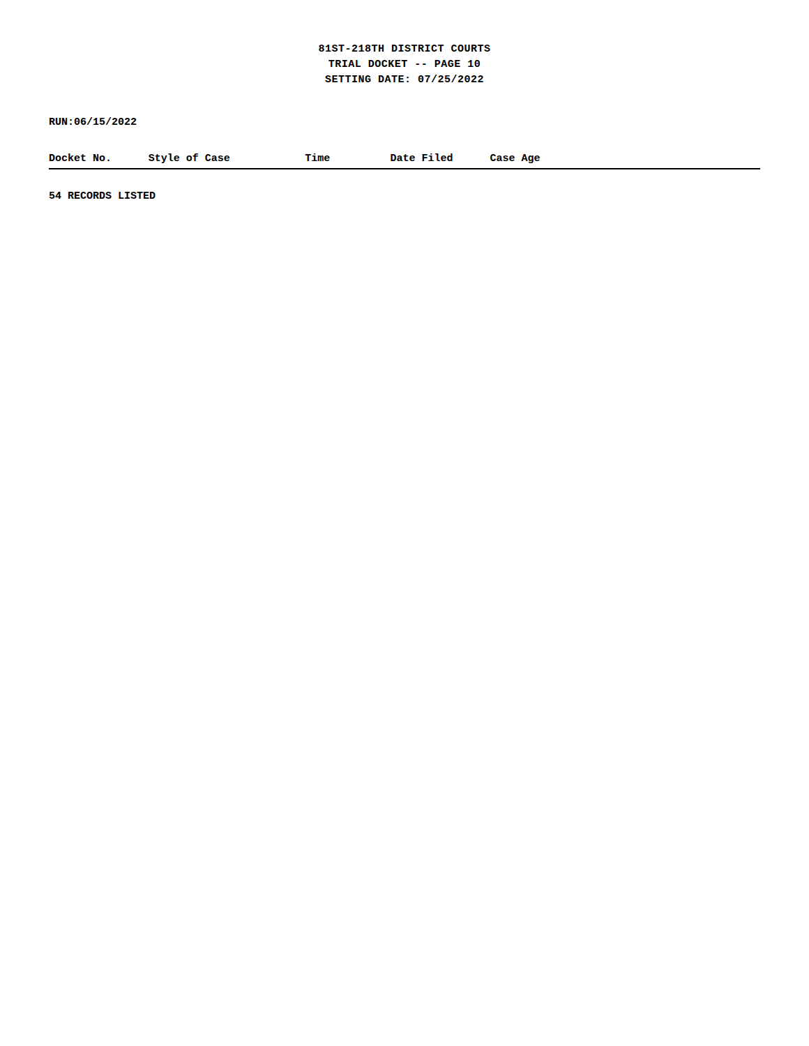81ST-218TH DISTRICT COURTS
TRIAL DOCKET -- PAGE 10
SETTING DATE: 07/25/2022
RUN:06/15/2022
| Docket No. | Style of Case | Time | Date Filed | Case Age | |
| --- | --- | --- | --- | --- | --- |
54 RECORDS LISTED